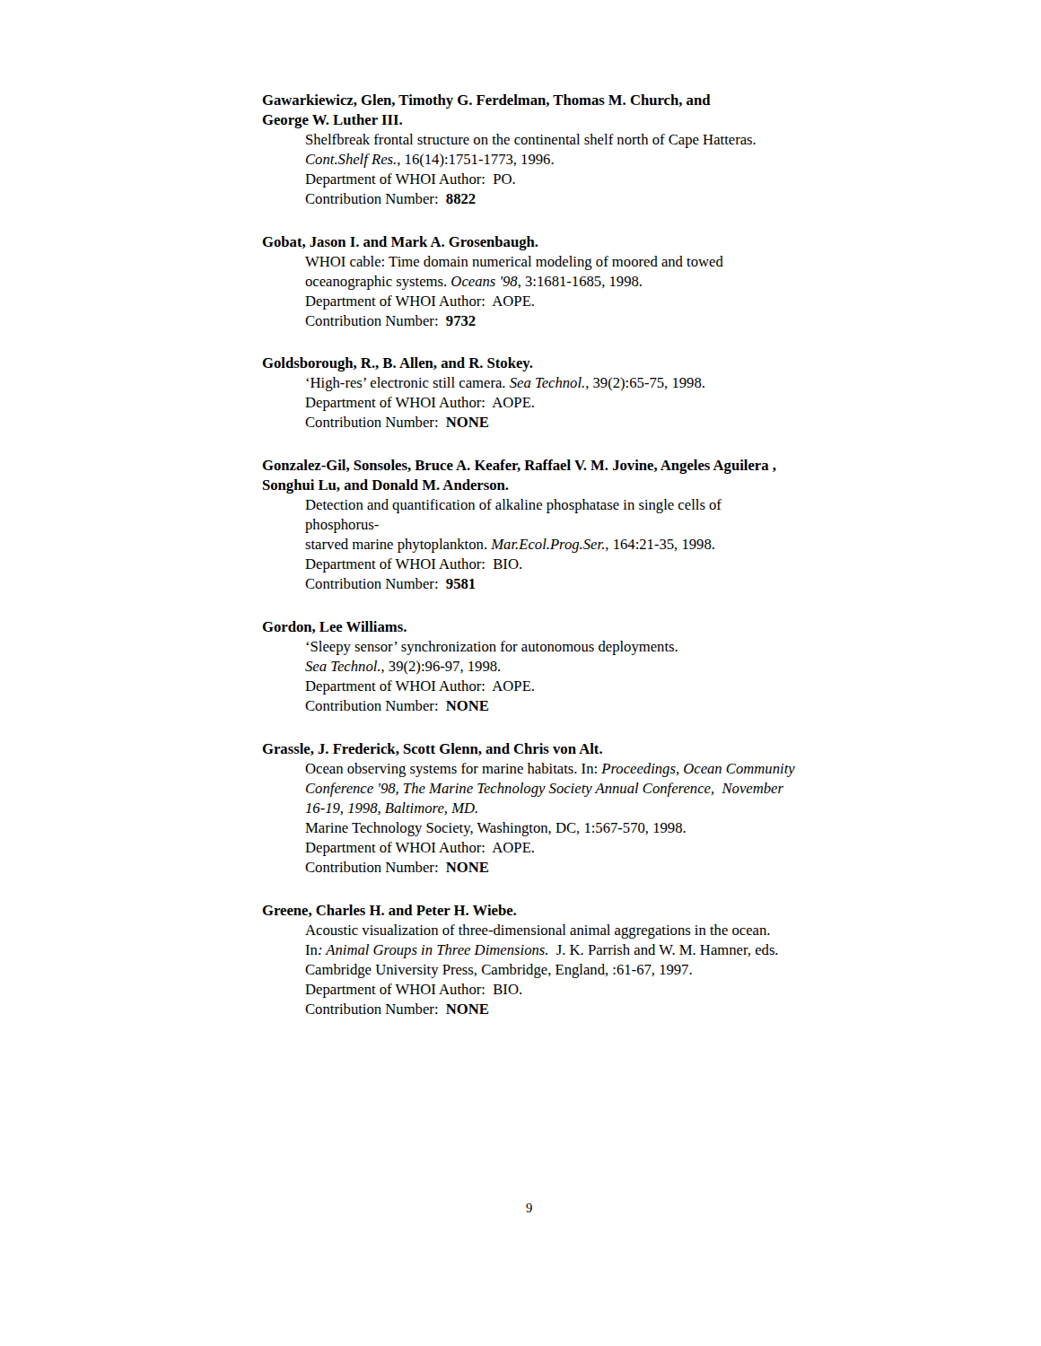Gawarkiewicz, Glen, Timothy G. Ferdelman, Thomas M. Church, and
George W. Luther III.
Shelfbreak frontal structure on the continental shelf north of Cape Hatteras.
Cont.Shelf Res., 16(14):1751-1773, 1996.
Department of WHOI Author: PO.
Contribution Number: 8822
Gobat, Jason I. and Mark A. Grosenbaugh.
WHOI cable: Time domain numerical modeling of moored and towed
oceanographic systems. Oceans '98, 3:1681-1685, 1998.
Department of WHOI Author: AOPE.
Contribution Number: 9732
Goldsborough, R., B. Allen, and R. Stokey.
‘High-res’ electronic still camera. Sea Technol., 39(2):65-75, 1998.
Department of WHOI Author: AOPE.
Contribution Number: NONE
Gonzalez-Gil, Sonsoles, Bruce A. Keafer, Raffael V. M. Jovine, Angeles Aguilera ,
Songhui Lu, and Donald M. Anderson.
Detection and quantification of alkaline phosphatase in single cells of phosphorus-
starved marine phytoplankton. Mar.Ecol.Prog.Ser., 164:21-35, 1998.
Department of WHOI Author: BIO.
Contribution Number: 9581
Gordon, Lee Williams.
‘Sleepy sensor’ synchronization for autonomous deployments.
Sea Technol., 39(2):96-97, 1998.
Department of WHOI Author: AOPE.
Contribution Number: NONE
Grassle, J. Frederick, Scott Glenn, and Chris von Alt.
Ocean observing systems for marine habitats. In: Proceedings, Ocean Community
Conference '98, The Marine Technology Society Annual Conference, November
16-19, 1998, Baltimore, MD.
Marine Technology Society, Washington, DC, 1:567-570, 1998.
Department of WHOI Author: AOPE.
Contribution Number: NONE
Greene, Charles H. and Peter H. Wiebe.
Acoustic visualization of three-dimensional animal aggregations in the ocean.
In: Animal Groups in Three Dimensions. J. K. Parrish and W. M. Hamner, eds.
Cambridge University Press, Cambridge, England, :61-67, 1997.
Department of WHOI Author: BIO.
Contribution Number: NONE
9